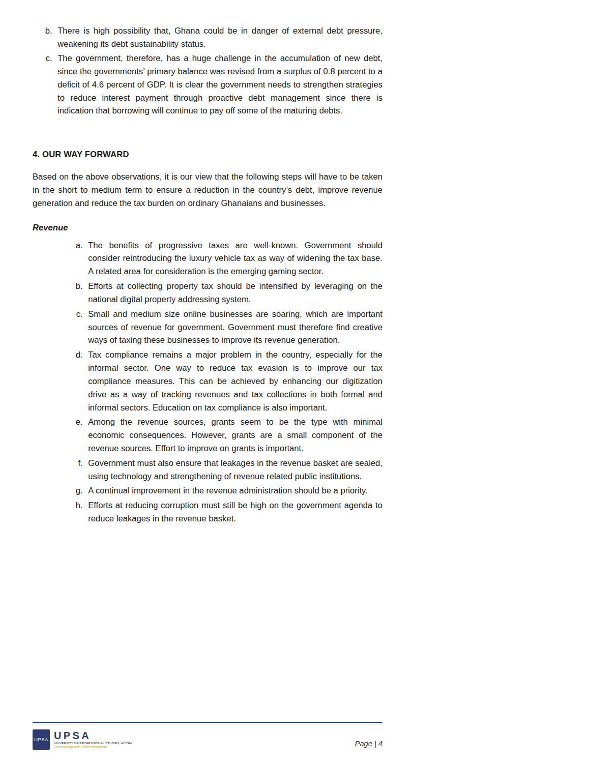There is high possibility that, Ghana could be in danger of external debt pressure, weakening its debt sustainability status.
The government, therefore, has a huge challenge in the accumulation of new debt, since the governments’ primary balance was revised from a surplus of 0.8 percent to a deficit of 4.6 percent of GDP. It is clear the government needs to strengthen strategies to reduce interest payment through proactive debt management since there is indication that borrowing will continue to pay off some of the maturing debts.
4. OUR WAY FORWARD
Based on the above observations, it is our view that the following steps will have to be taken in the short to medium term to ensure a reduction in the country’s debt, improve revenue generation and reduce the tax burden on ordinary Ghanaians and businesses.
Revenue
The benefits of progressive taxes are well-known. Government should consider reintroducing the luxury vehicle tax as way of widening the tax base. A related area for consideration is the emerging gaming sector.
Efforts at collecting property tax should be intensified by leveraging on the national digital property addressing system.
Small and medium size online businesses are soaring, which are important sources of revenue for government. Government must therefore find creative ways of taxing these businesses to improve its revenue generation.
Tax compliance remains a major problem in the country, especially for the informal sector. One way to reduce tax evasion is to improve our tax compliance measures. This can be achieved by enhancing our digitization drive as a way of tracking revenues and tax collections in both formal and informal sectors. Education on tax compliance is also important.
Among the revenue sources, grants seem to be the type with minimal economic consequences. However, grants are a small component of the revenue sources. Effort to improve on grants is important.
Government must also ensure that leakages in the revenue basket are sealed, using technology and strengthening of revenue related public institutions.
A continual improvement in the revenue administration should be a priority.
Efforts at reducing corruption must still be high on the government agenda to reduce leakages in the revenue basket.
UPSA
UPSA UNIVERSITY OF PROFESSIONAL STUDIES, ACCRA Scholarship with Professionalism
Page | 4